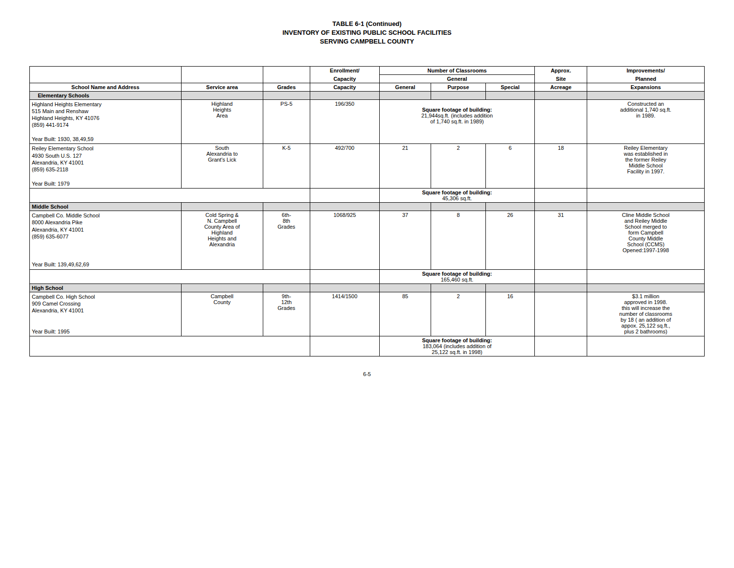TABLE 6-1 (Continued)
INVENTORY OF EXISTING PUBLIC SCHOOL FACILITIES
SERVING CAMPBELL COUNTY
| | | | Enrollment/ | Number of Classrooms | Approx. | Improvements/ |
| --- | --- | --- | --- | --- | --- | --- |
| Capacity | General | Site | Planned |
| School Name and Address | Service area | Grades | Capacity | General | Purpose | Special | Acreage | Expansions |
| Elementary Schools | | | | | | | | |
| Highland Heights Elementary 515 Main and Renshaw Highland Heights, KY 41076 (859) 441-9174 Year Built: 1930, 38,49,59 | Highland Heights Area | PS-5 | 196/350 | Square footage of building: 21,944sq.ft. (includes addition of 1,740 sq.ft. in 1989) | | Constructed an additional 1,740 sq.ft. in 1989. |
| Reiley Elementary School 4930 South U.S. 127 Alexandria, KY 41001 (859) 635-2118 Year Built: 1979 | South Alexandria to Grant's Lick | K-5 | 492/700 | 21 | 2 | 6 | 18 | Reiley Elementary was established in the former Reiley Middle School Facility in 1997. |
| | | Square footage of building: 45,306 sq.ft. | | |
| Middle School | | | | | | | | |
| Campbell Co. Middle School 8000 Alexandria Pike Alexandria, KY 41001 (859) 635-6077 Year Built: 139,49,62,69 | Cold Spring & N. Campbell County Area of Highland Heights and Alexandria | 6th- 8th Grades | 1068/925 | 37 | 8 | 26 | 31 | Cline Middle School and Reiley Middle School merged to form Campbell County Middle School (CCMS) Opened:1997-1998 |
| | | Square footage of building: 165,460 sq.ft. | | |
| High School | | | | | | | | |
| Campbell Co. High School 909 Camel Crossing Alexandria, KY 41001 Year Built: 1995 | Campbell County | 9th- 12th Grades | 1414/1500 | 85 | 2 | 16 | | $3.1 million approved in 1998. this will increase the number of classrooms by 18 ( an addition of appox. 25,122 sq.ft., plus 2 bathrooms) |
| | | Square footage of building: 183,064 (includes addition of 25,122 sq.ft. in 1998) | | |
6-5